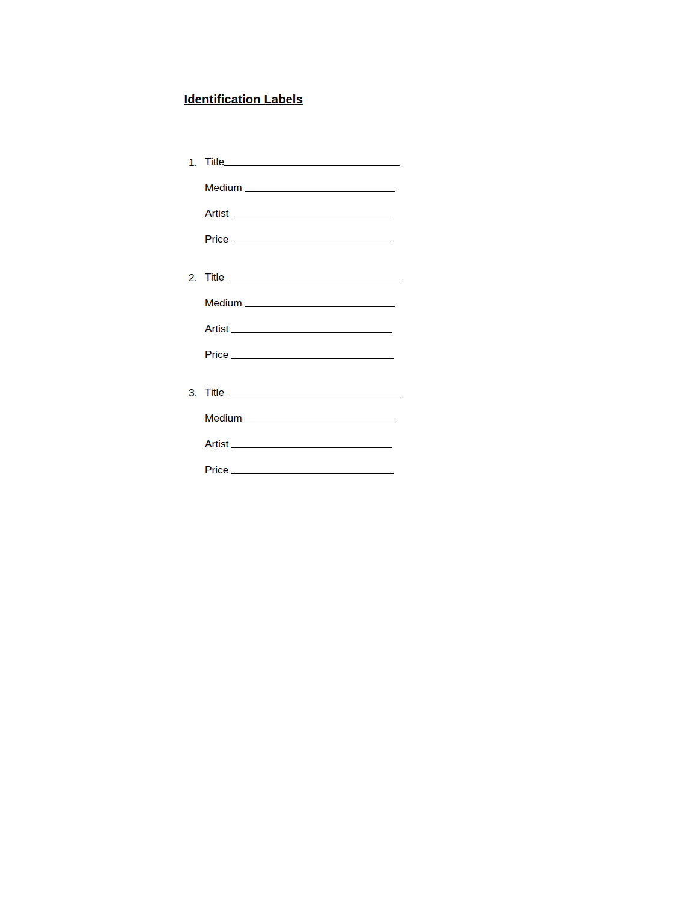Identification Labels
Title
Medium
Artist
Price
Title
Medium
Artist
Price
Title
Medium
Artist
Price